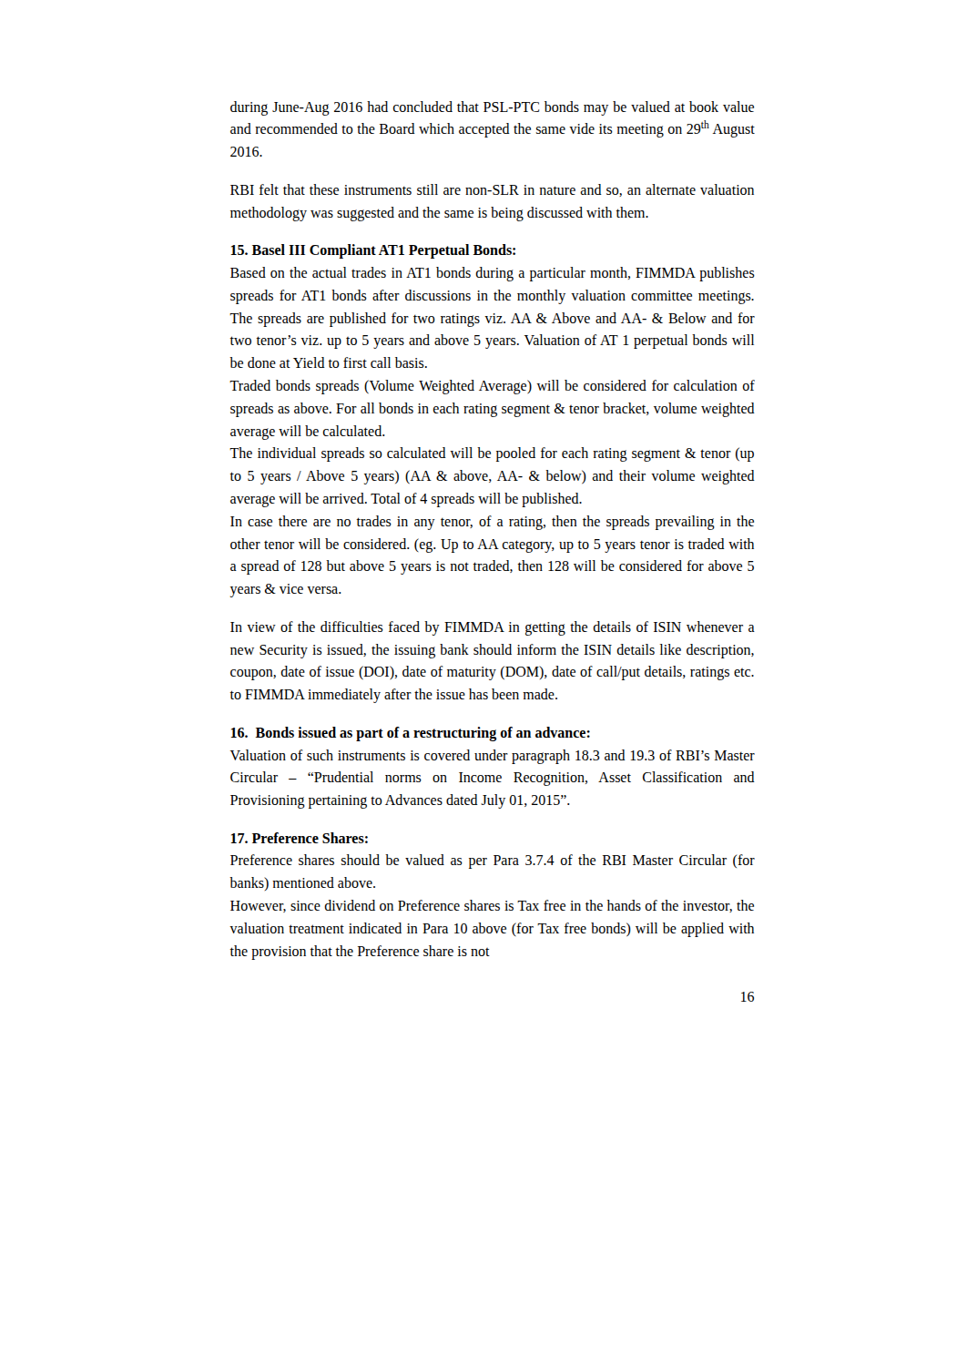during June-Aug 2016 had concluded that PSL-PTC bonds may be valued at book value and recommended to the Board which accepted the same vide its meeting on 29th August 2016.
RBI felt that these instruments still are non-SLR in nature and so, an alternate valuation methodology was suggested and the same is being discussed with them.
15. Basel III Compliant AT1 Perpetual Bonds:
Based on the actual trades in AT1 bonds during a particular month, FIMMDA publishes spreads for AT1 bonds after discussions in the monthly valuation committee meetings. The spreads are published for two ratings viz. AA & Above and AA- & Below and for two tenor’s viz. up to 5 years and above 5 years. Valuation of AT 1 perpetual bonds will be done at Yield to first call basis.
Traded bonds spreads (Volume Weighted Average) will be considered for calculation of spreads as above. For all bonds in each rating segment & tenor bracket, volume weighted average will be calculated.
The individual spreads so calculated will be pooled for each rating segment & tenor (up to 5 years / Above 5 years) (AA & above, AA- & below) and their volume weighted average will be arrived. Total of 4 spreads will be published.
In case there are no trades in any tenor, of a rating, then the spreads prevailing in the other tenor will be considered. (eg. Up to AA category, up to 5 years tenor is traded with a spread of 128 but above 5 years is not traded, then 128 will be considered for above 5 years & vice versa.
In view of the difficulties faced by FIMMDA in getting the details of ISIN whenever a new Security is issued, the issuing bank should inform the ISIN details like description, coupon, date of issue (DOI), date of maturity (DOM), date of call/put details, ratings etc. to FIMMDA immediately after the issue has been made.
16. Bonds issued as part of a restructuring of an advance:
Valuation of such instruments is covered under paragraph 18.3 and 19.3 of RBI’s Master Circular – “Prudential norms on Income Recognition, Asset Classification and Provisioning pertaining to Advances dated July 01, 2015”.
17. Preference Shares:
Preference shares should be valued as per Para 3.7.4 of the RBI Master Circular (for banks) mentioned above.
However, since dividend on Preference shares is Tax free in the hands of the investor, the valuation treatment indicated in Para 10 above (for Tax free bonds) will be applied with the provision that the Preference share is not
16